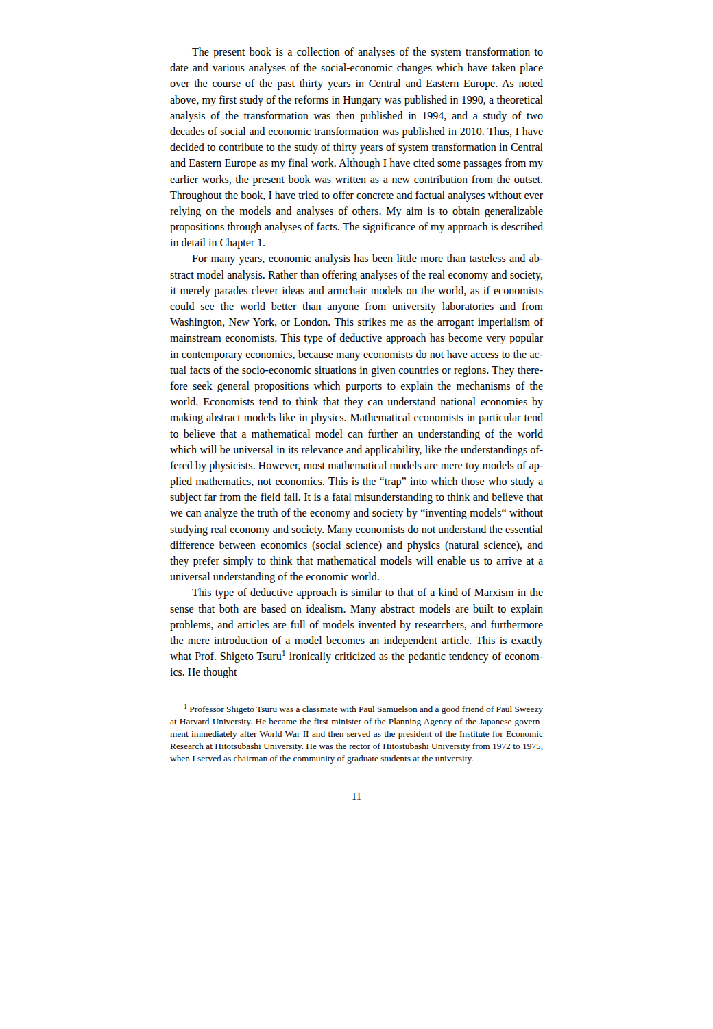The present book is a collection of analyses of the system transformation to date and various analyses of the social-economic changes which have taken place over the course of the past thirty years in Central and Eastern Europe. As noted above, my first study of the reforms in Hungary was published in 1990, a theoretical analysis of the transformation was then published in 1994, and a study of two decades of social and economic transformation was published in 2010. Thus, I have decided to contribute to the study of thirty years of system transformation in Central and Eastern Europe as my final work. Although I have cited some passages from my earlier works, the present book was written as a new contribution from the outset. Throughout the book, I have tried to offer concrete and factual analyses without ever relying on the models and analyses of others. My aim is to obtain generalizable propositions through analyses of facts. The significance of my approach is described in detail in Chapter 1.
For many years, economic analysis has been little more than tasteless and abstract model analysis. Rather than offering analyses of the real economy and society, it merely parades clever ideas and armchair models on the world, as if economists could see the world better than anyone from university laboratories and from Washington, New York, or London. This strikes me as the arrogant imperialism of mainstream economists. This type of deductive approach has become very popular in contemporary economics, because many economists do not have access to the actual facts of the socio-economic situations in given countries or regions. They therefore seek general propositions which purports to explain the mechanisms of the world. Economists tend to think that they can understand national economies by making abstract models like in physics. Mathematical economists in particular tend to believe that a mathematical model can further an understanding of the world which will be universal in its relevance and applicability, like the understandings offered by physicists. However, most mathematical models are mere toy models of applied mathematics, not economics. This is the “trap” into which those who study a subject far from the field fall. It is a fatal misunderstanding to think and believe that we can analyze the truth of the economy and society by “inventing models“ without studying real economy and society. Many economists do not understand the essential difference between economics (social science) and physics (natural science), and they prefer simply to think that mathematical models will enable us to arrive at a universal understanding of the economic world.
This type of deductive approach is similar to that of a kind of Marxism in the sense that both are based on idealism. Many abstract models are built to explain problems, and articles are full of models invented by researchers, and furthermore the mere introduction of a model becomes an independent article. This is exactly what Prof. Shigeto Tsuru1 ironically criticized as the pedantic tendency of economics. He thought
1 Professor Shigeto Tsuru was a classmate with Paul Samuelson and a good friend of Paul Sweezy at Harvard University. He became the first minister of the Planning Agency of the Japanese government immediately after World War II and then served as the president of the Institute for Economic Research at Hitotsubashi University. He was the rector of Hitostubashi University from 1972 to 1975, when I served as chairman of the community of graduate students at the university.
11